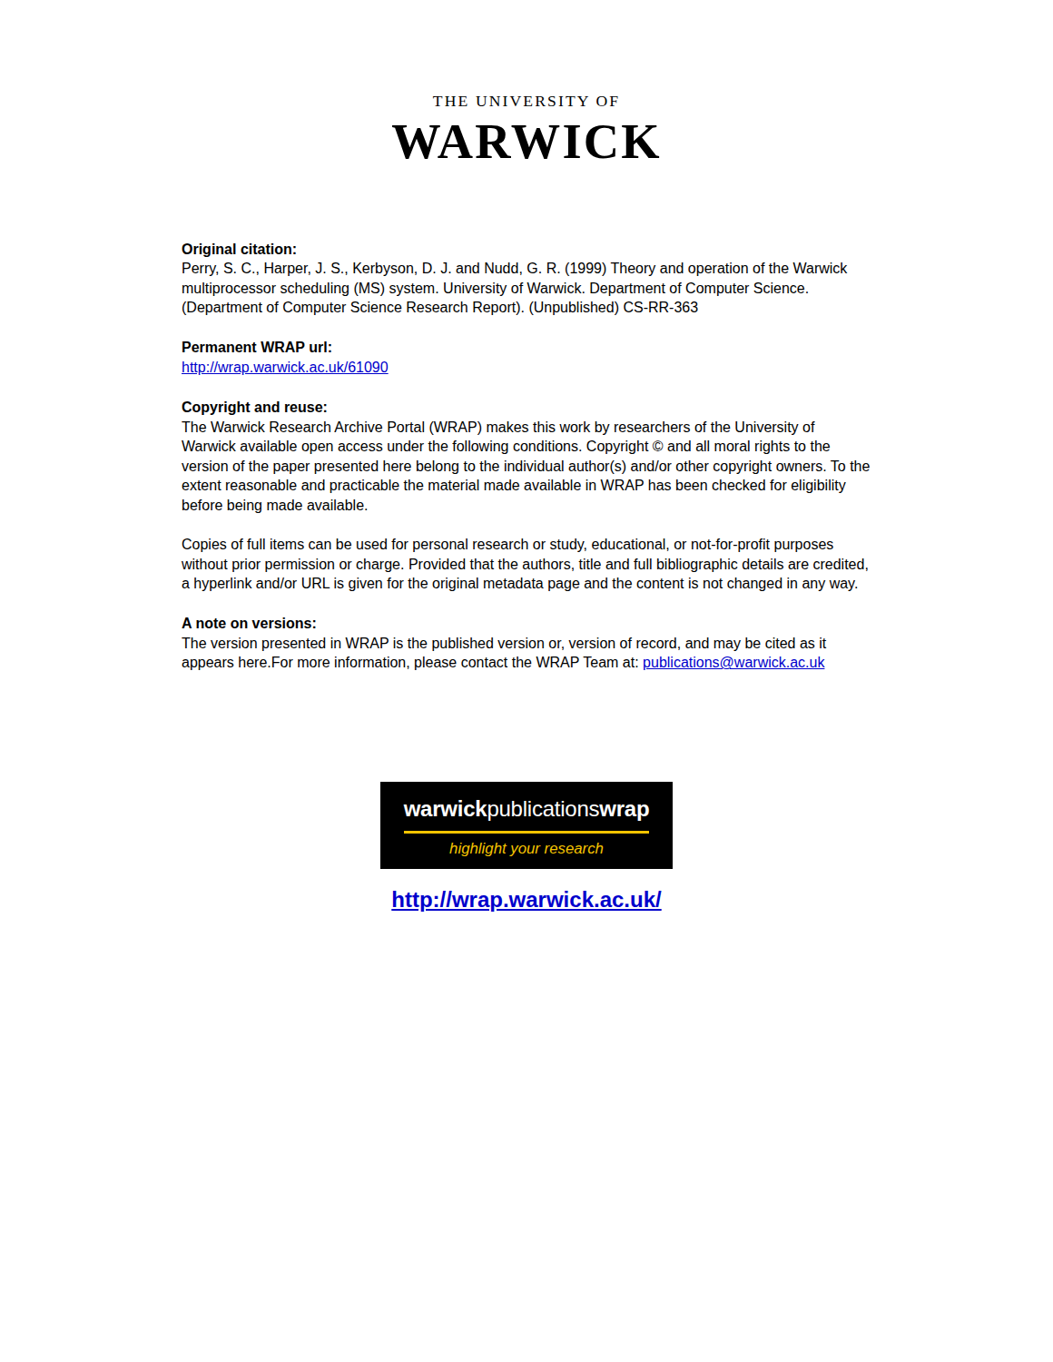The University of
WARWICK
Original citation:
Perry, S. C., Harper, J. S., Kerbyson, D. J. and Nudd, G. R. (1999) Theory and operation of the Warwick multiprocessor scheduling (MS) system. University of Warwick. Department of Computer Science. (Department of Computer Science Research Report). (Unpublished) CS-RR-363
Permanent WRAP url:
http://wrap.warwick.ac.uk/61090
Copyright and reuse:
The Warwick Research Archive Portal (WRAP) makes this work by researchers of the University of Warwick available open access under the following conditions. Copyright © and all moral rights to the version of the paper presented here belong to the individual author(s) and/or other copyright owners. To the extent reasonable and practicable the material made available in WRAP has been checked for eligibility before being made available.
Copies of full items can be used for personal research or study, educational, or not-for-profit purposes without prior permission or charge. Provided that the authors, title and full bibliographic details are credited, a hyperlink and/or URL is given for the original metadata page and the content is not changed in any way.
A note on versions:
The version presented in WRAP is the published version or, version of record, and may be cited as it appears here.For more information, please contact the WRAP Team at: publications@warwick.ac.uk
warwickpublicationswrap
highlight your research
http://wrap.warwick.ac.uk/